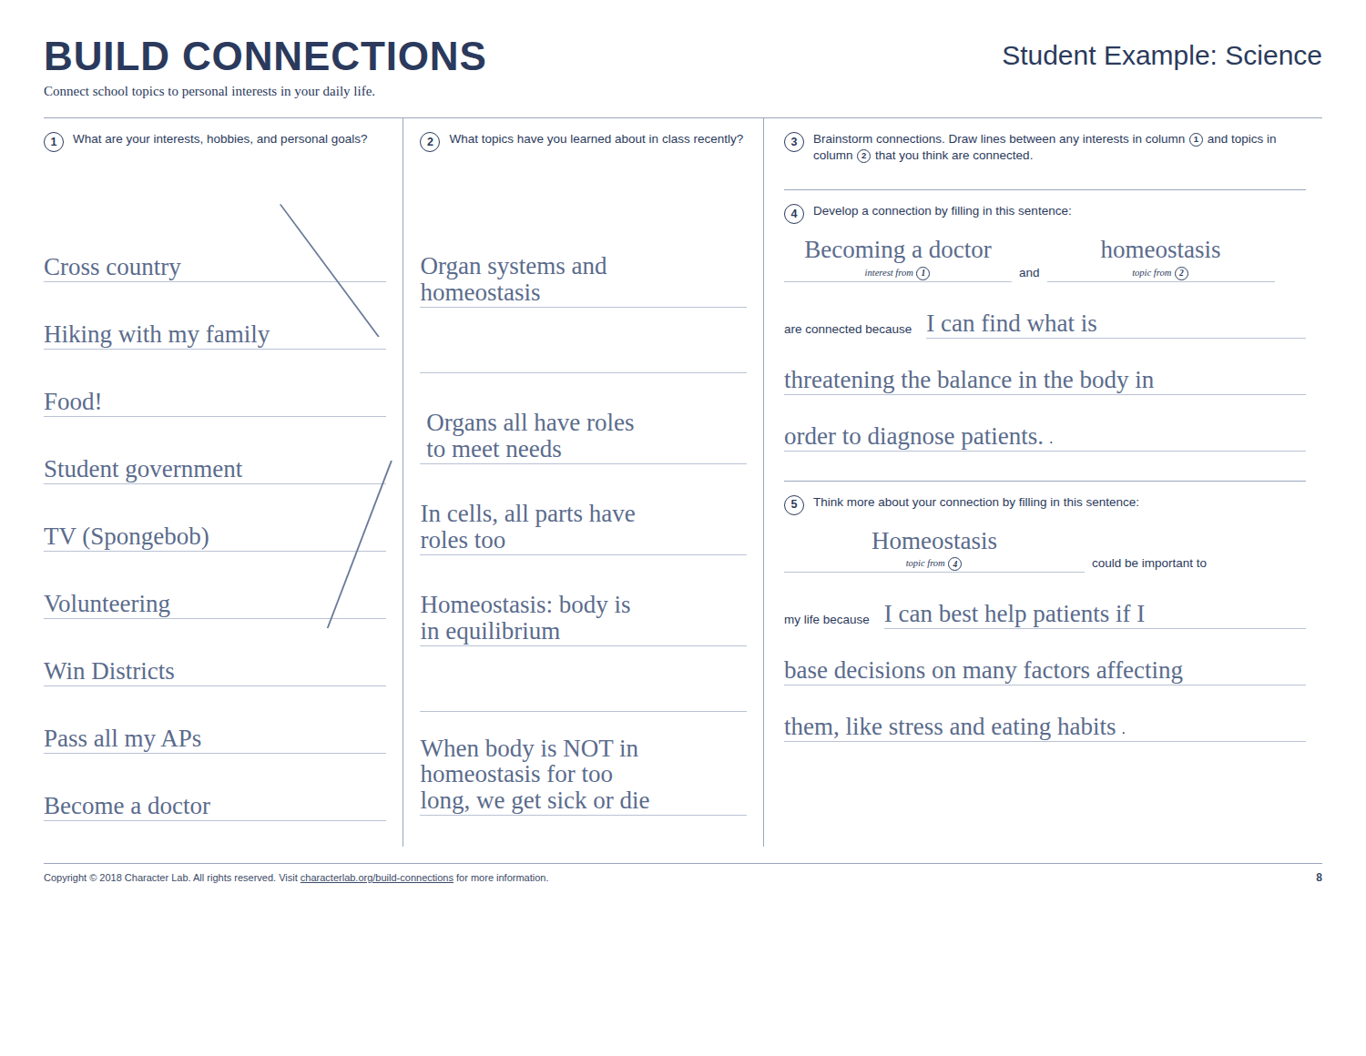BUILD CONNECTIONS
Connect school topics to personal interests in your daily life.
Student Example: Science
1 What are your interests, hobbies, and personal goals?
Cross country
Hiking with my family
Food!
Student government
TV (Spongebob)
Volunteering
Win Districts
Pass all my APs
Become a doctor
2 What topics have you learned about in class recently?
Organ systems and
homeostasis
Organs all have roles
to meet needs
In cells, all parts have
roles too
Homeostasis: body is
in equilibrium
When body is NOT in
homeostasis for too
long, we get sick or die
3 Brainstorm connections. Draw lines between any interests in column 1 and topics in column 2 that you think are connected.
4 Develop a connection by filling in this sentence:
Becoming a doctor interest from 1 and homeostasis topic from 2
are connected because I can find what is
threatening the balance in the body in
order to diagnose patients.
5 Think more about your connection by filling in this sentence:
Homeostasis topic from 4 could be important to
my life because I can best help patients if I
base decisions on many factors affecting
them, like stress and eating habits
Copyright © 2018 Character Lab. All rights reserved. Visit characterlab.org/build-connections for more information.
8